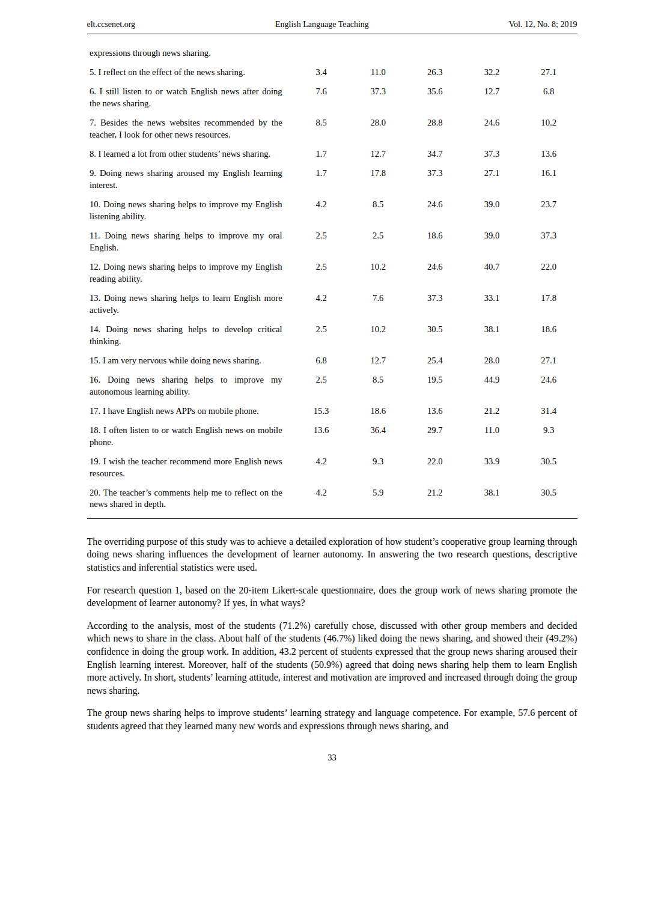elt.ccsenet.org
English Language Teaching
Vol. 12, No. 8; 2019
| expressions through news sharing. | | | | | |
| 5. I reflect on the effect of the news sharing. | 3.4 | 11.0 | 26.3 | 32.2 | 27.1 |
| 6. I still listen to or watch English news after doing the news sharing. | 7.6 | 37.3 | 35.6 | 12.7 | 6.8 |
| 7. Besides the news websites recommended by the teacher, I look for other news resources. | 8.5 | 28.0 | 28.8 | 24.6 | 10.2 |
| 8. I learned a lot from other students’ news sharing. | 1.7 | 12.7 | 34.7 | 37.3 | 13.6 |
| 9. Doing news sharing aroused my English learning interest. | 1.7 | 17.8 | 37.3 | 27.1 | 16.1 |
| 10. Doing news sharing helps to improve my English listening ability. | 4.2 | 8.5 | 24.6 | 39.0 | 23.7 |
| 11. Doing news sharing helps to improve my oral English. | 2.5 | 2.5 | 18.6 | 39.0 | 37.3 |
| 12. Doing news sharing helps to improve my English reading ability. | 2.5 | 10.2 | 24.6 | 40.7 | 22.0 |
| 13. Doing news sharing helps to learn English more actively. | 4.2 | 7.6 | 37.3 | 33.1 | 17.8 |
| 14. Doing news sharing helps to develop critical thinking. | 2.5 | 10.2 | 30.5 | 38.1 | 18.6 |
| 15. I am very nervous while doing news sharing. | 6.8 | 12.7 | 25.4 | 28.0 | 27.1 |
| 16. Doing news sharing helps to improve my autonomous learning ability. | 2.5 | 8.5 | 19.5 | 44.9 | 24.6 |
| 17. I have English news APPs on mobile phone. | 15.3 | 18.6 | 13.6 | 21.2 | 31.4 |
| 18. I often listen to or watch English news on mobile phone. | 13.6 | 36.4 | 29.7 | 11.0 | 9.3 |
| 19. I wish the teacher recommend more English news resources. | 4.2 | 9.3 | 22.0 | 33.9 | 30.5 |
| 20. The teacher’s comments help me to reflect on the news shared in depth. | 4.2 | 5.9 | 21.2 | 38.1 | 30.5 |
The overriding purpose of this study was to achieve a detailed exploration of how student’s cooperative group learning through doing news sharing influences the development of learner autonomy. In answering the two research questions, descriptive statistics and inferential statistics were used.
For research question 1, based on the 20-item Likert-scale questionnaire, does the group work of news sharing promote the development of learner autonomy? If yes, in what ways?
According to the analysis, most of the students (71.2%) carefully chose, discussed with other group members and decided which news to share in the class. About half of the students (46.7%) liked doing the news sharing, and showed their (49.2%) confidence in doing the group work. In addition, 43.2 percent of students expressed that the group news sharing aroused their English learning interest. Moreover, half of the students (50.9%) agreed that doing news sharing help them to learn English more actively. In short, students’ learning attitude, interest and motivation are improved and increased through doing the group news sharing.
The group news sharing helps to improve students’ learning strategy and language competence. For example, 57.6 percent of students agreed that they learned many new words and expressions through news sharing, and
33